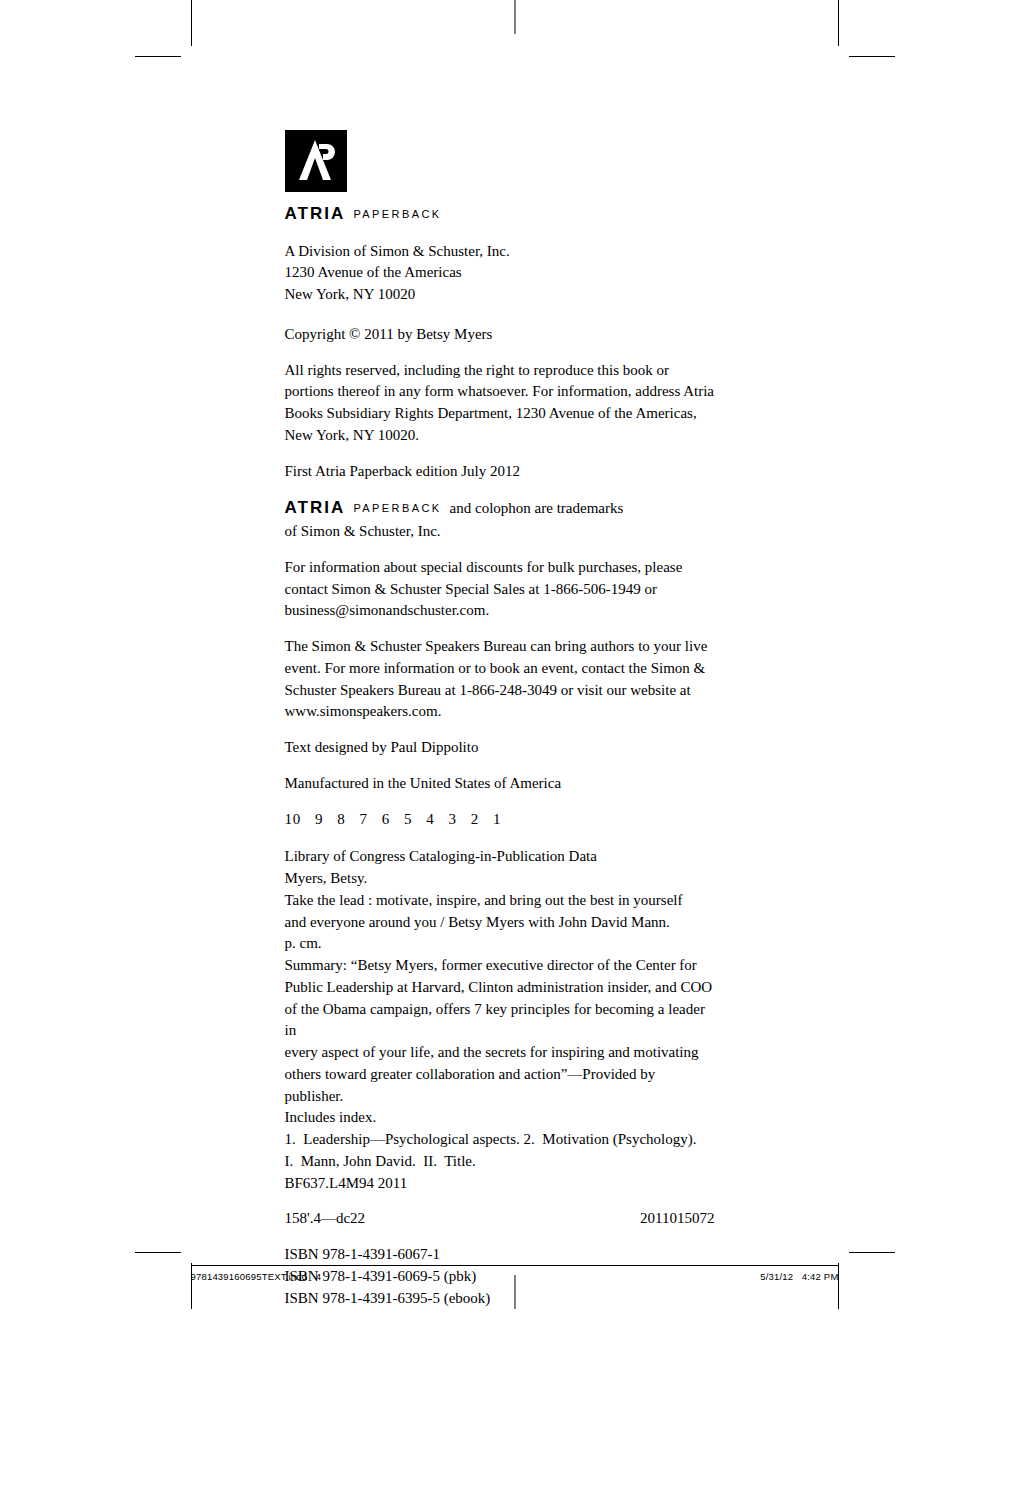ATRIA PAPERBACK
A Division of Simon & Schuster, Inc. 1230 Avenue of the Americas New York, NY 10020
Copyright © 2011 by Betsy Myers
All rights reserved, including the right to reproduce this book or portions thereof in any form whatsoever. For information, address Atria Books Subsidiary Rights Department, 1230 Avenue of the Americas, New York, NY 10020.
First Atria Paperback edition July 2012
ATRIA PAPERBACKand colophon are trademarks
of Simon & Schuster, Inc.
For information about special discounts for bulk purchases, please contact Simon & Schuster Special Sales at 1-866-506-1949 or business@simonandschuster.com.
The Simon & Schuster Speakers Bureau can bring authors to your live event. For more information or to book an event, contact the Simon & Schuster Speakers Bureau at 1-866-248-3049 or visit our website at www.simonspeakers.com.
Text designed by Paul Dippolito
Manufactured in the United States of America
10987654321
Library of Congress Cataloging-in-Publication Data
Myers, Betsy. Take the lead : motivate, inspire, and bring out the best in yourself and everyone around you / Betsy Myers with John David Mann. p. cm. Summary: “Betsy Myers, former executive director of the Center for Public Leadership at Harvard, Clinton administration insider, and COO of the Obama campaign, offers 7 key principles for becoming a leader in every aspect of your life, and the secrets for inspiring and motivating others toward greater collaboration and action”—Provided by publisher. Includes index. 1. Leadership—Psychological aspects. 2. Motivation (Psychology). I. Mann, John David. II. Title. BF637.L4M94 2011
158'.4—dc22 2011015072
ISBN 978-1-4391-6067-1 ISBN 978-1-4391-6069-5 (pbk) ISBN 978-1-4391-6395-5 (ebook)
9781439160695TEXT.indd 4
5/31/12 4:42 PM